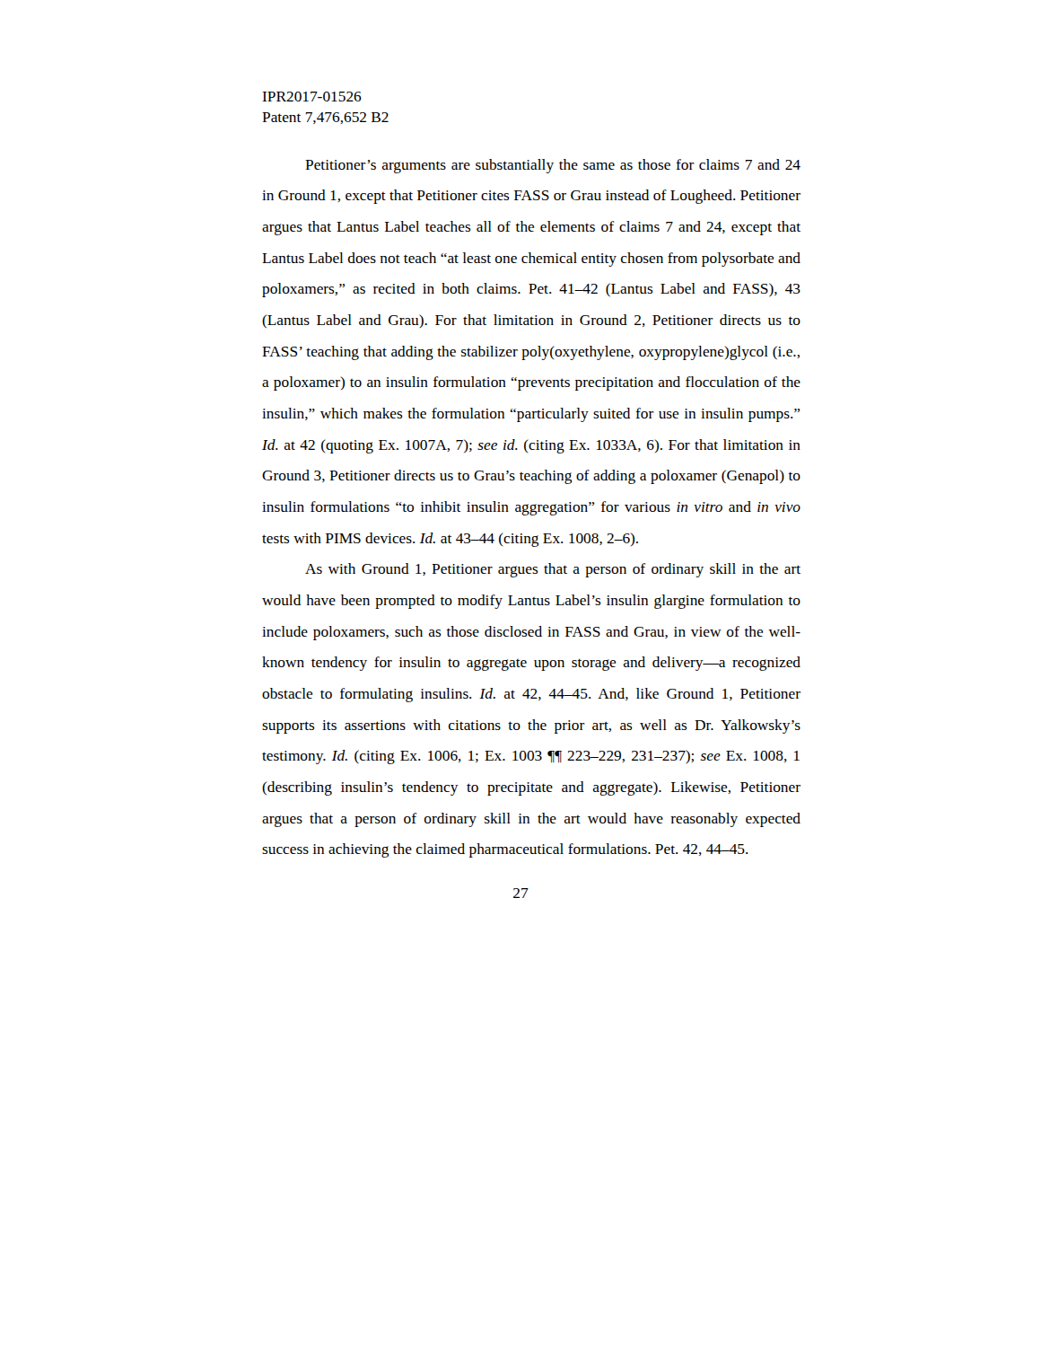IPR2017-01526
Patent 7,476,652 B2
Petitioner’s arguments are substantially the same as those for claims 7 and 24 in Ground 1, except that Petitioner cites FASS or Grau instead of Lougheed. Petitioner argues that Lantus Label teaches all of the elements of claims 7 and 24, except that Lantus Label does not teach “at least one chemical entity chosen from polysorbate and poloxamers,” as recited in both claims. Pet. 41–42 (Lantus Label and FASS), 43 (Lantus Label and Grau). For that limitation in Ground 2, Petitioner directs us to FASS’ teaching that adding the stabilizer poly(oxyethylene, oxypropylene)glycol (i.e., a poloxamer) to an insulin formulation “prevents precipitation and flocculation of the insulin,” which makes the formulation “particularly suited for use in insulin pumps.” Id. at 42 (quoting Ex. 1007A, 7); see id. (citing Ex. 1033A, 6). For that limitation in Ground 3, Petitioner directs us to Grau’s teaching of adding a poloxamer (Genapol) to insulin formulations “to inhibit insulin aggregation” for various in vitro and in vivo tests with PIMS devices. Id. at 43–44 (citing Ex. 1008, 2–6).
As with Ground 1, Petitioner argues that a person of ordinary skill in the art would have been prompted to modify Lantus Label’s insulin glargine formulation to include poloxamers, such as those disclosed in FASS and Grau, in view of the well-known tendency for insulin to aggregate upon storage and delivery—a recognized obstacle to formulating insulins. Id. at 42, 44–45. And, like Ground 1, Petitioner supports its assertions with citations to the prior art, as well as Dr. Yalkowsky’s testimony. Id. (citing Ex. 1006, 1; Ex. 1003 ¶¶ 223–229, 231–237); see Ex. 1008, 1 (describing insulin’s tendency to precipitate and aggregate). Likewise, Petitioner argues that a person of ordinary skill in the art would have reasonably expected success in achieving the claimed pharmaceutical formulations. Pet. 42, 44–45.
27